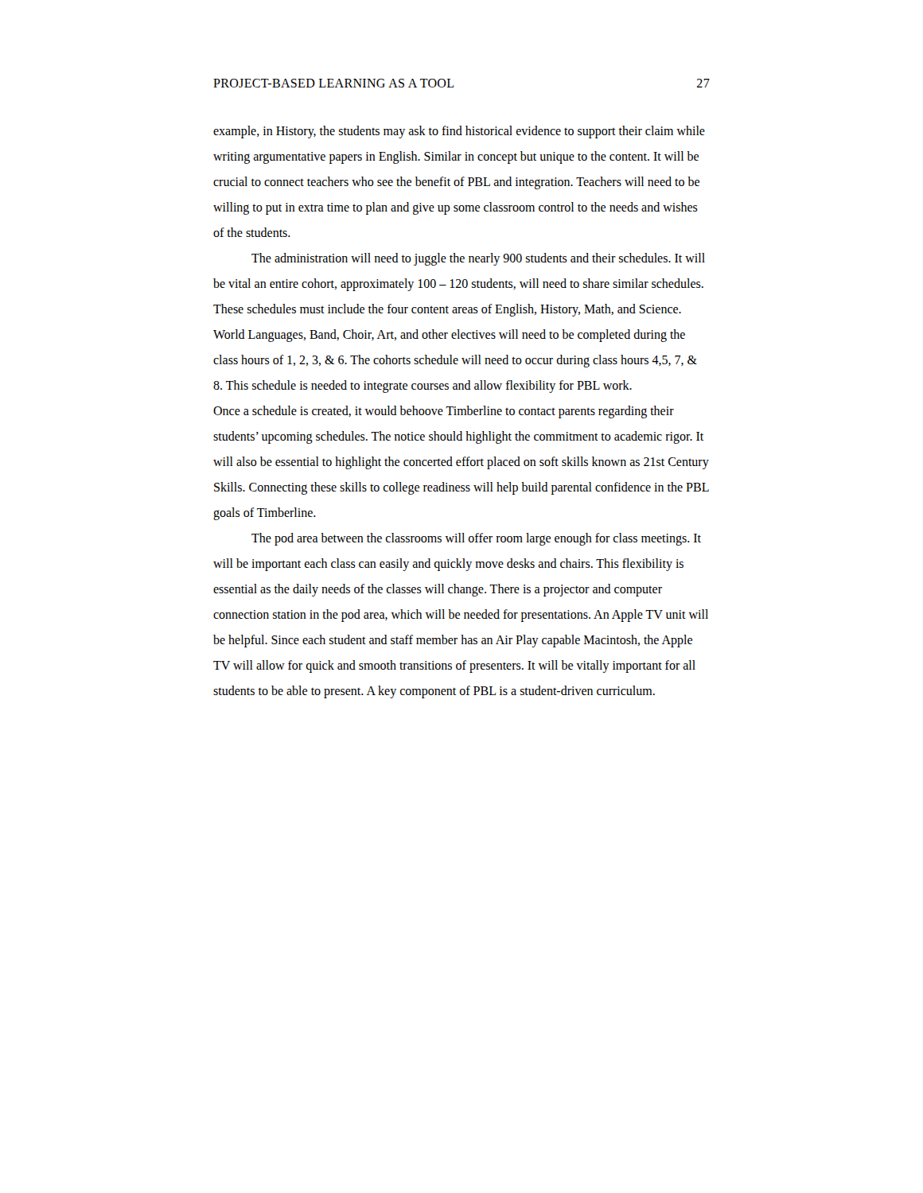Project-Based Learning as a Tool 27
example, in History, the students may ask to find historical evidence to support their claim while writing argumentative papers in English. Similar in concept but unique to the content. It will be crucial to connect teachers who see the benefit of PBL and integration. Teachers will need to be willing to put in extra time to plan and give up some classroom control to the needs and wishes of the students.
The administration will need to juggle the nearly 900 students and their schedules. It will be vital an entire cohort, approximately 100 – 120 students, will need to share similar schedules. These schedules must include the four content areas of English, History, Math, and Science. World Languages, Band, Choir, Art, and other electives will need to be completed during the class hours of 1, 2, 3, & 6. The cohorts schedule will need to occur during class hours 4,5, 7, & 8. This schedule is needed to integrate courses and allow flexibility for PBL work.
Once a schedule is created, it would behoove Timberline to contact parents regarding their students’ upcoming schedules. The notice should highlight the commitment to academic rigor. It will also be essential to highlight the concerted effort placed on soft skills known as 21st Century Skills. Connecting these skills to college readiness will help build parental confidence in the PBL goals of Timberline.
The pod area between the classrooms will offer room large enough for class meetings. It will be important each class can easily and quickly move desks and chairs. This flexibility is essential as the daily needs of the classes will change. There is a projector and computer connection station in the pod area, which will be needed for presentations. An Apple TV unit will be helpful. Since each student and staff member has an Air Play capable Macintosh, the Apple TV will allow for quick and smooth transitions of presenters. It will be vitally important for all students to be able to present. A key component of PBL is a student-driven curriculum.